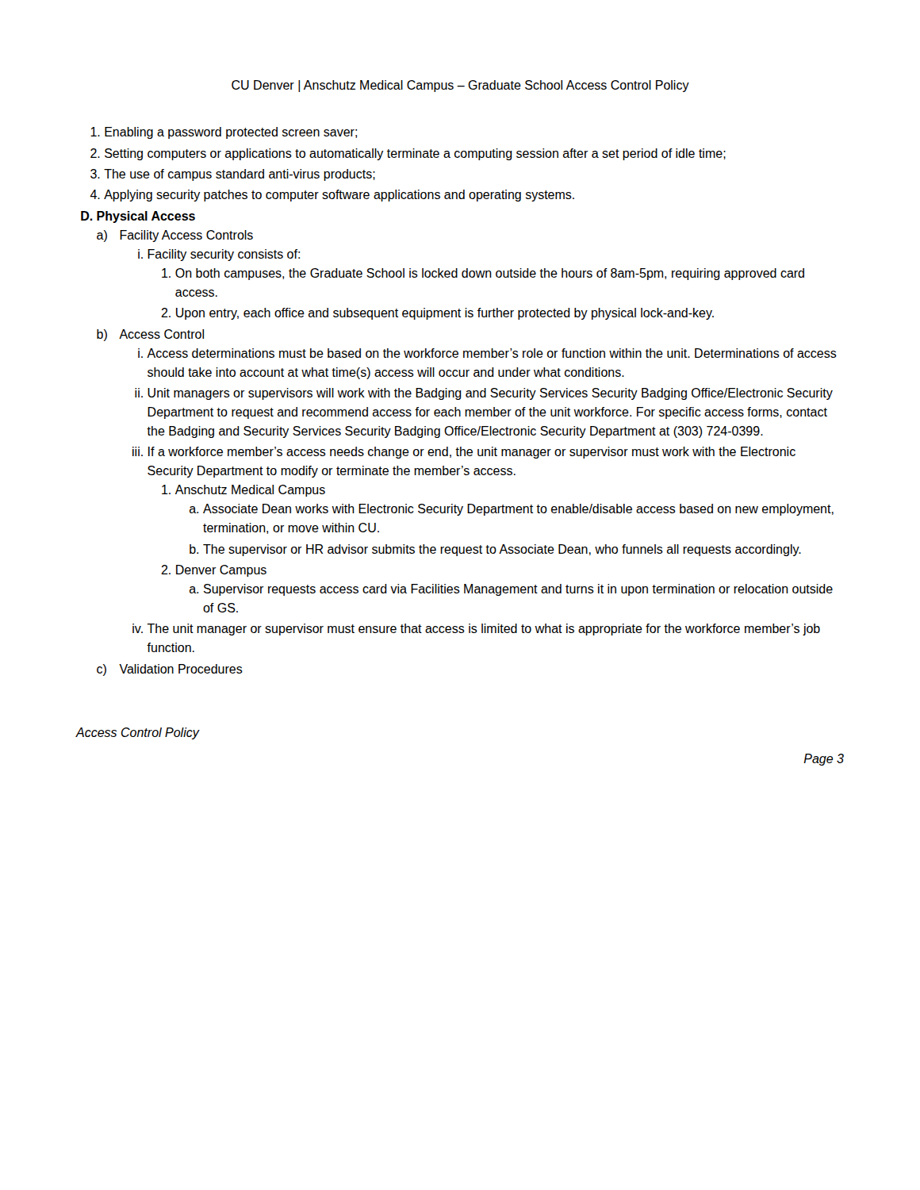CU Denver | Anschutz Medical Campus – Graduate School Access Control Policy
Enabling a password protected screen saver;
Setting computers or applications to automatically terminate a computing session after a set period of idle time;
The use of campus standard anti-virus products;
Applying security patches to computer software applications and operating systems.
Physical Access
Facility Access Controls
Facility security consists of:
On both campuses, the Graduate School is locked down outside the hours of 8am-5pm, requiring approved card access.
Upon entry, each office and subsequent equipment is further protected by physical lock-and-key.
Access Control
Access determinations must be based on the workforce member’s role or function within the unit. Determinations of access should take into account at what time(s) access will occur and under what conditions.
Unit managers or supervisors will work with the Badging and Security Services Security Badging Office/Electronic Security Department to request and recommend access for each member of the unit workforce. For specific access forms, contact the Badging and Security Services Security Badging Office/Electronic Security Department at (303) 724-0399.
If a workforce member’s access needs change or end, the unit manager or supervisor must work with the Electronic Security Department to modify or terminate the member’s access.
Anschutz Medical Campus
Associate Dean works with Electronic Security Department to enable/disable access based on new employment, termination, or move within CU.
The supervisor or HR advisor submits the request to Associate Dean, who funnels all requests accordingly.
Denver Campus
Supervisor requests access card via Facilities Management and turns it in upon termination or relocation outside of GS.
The unit manager or supervisor must ensure that access is limited to what is appropriate for the workforce member’s job function.
Validation Procedures
Access Control Policy
Page 3